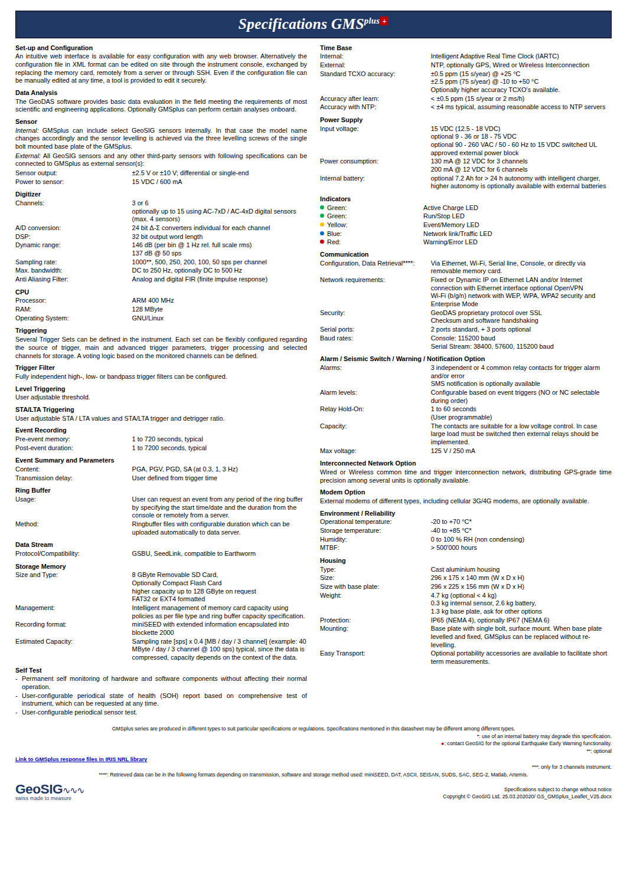Specifications GMSplus+
Set-up and Configuration
An intuitive web interface is available for easy configuration with any web browser. Alternatively the configuration file in XML format can be edited on site through the instrument console, exchanged by replacing the memory card, remotely from a server or through SSH. Even if the configuration file can be manually edited at any time, a tool is provided to edit it securely.
Data Analysis
The GeoDAS software provides basic data evaluation in the field meeting the requirements of most scientific and engineering applications. Optionally GMSplus can perform certain analyses onboard.
Sensor
Internal: GMSplus can include select GeoSIG sensors internally. In that case the model name changes accordingly and the sensor levelling is achieved via the three levelling screws of the single bolt mounted base plate of the GMSplus.
External: All GeoSIG sensors and any other third-party sensors with following specifications can be connected to GMSplus as external sensor(s):
| Sensor output: | ±2.5 V or ±10 V; differential or single-end |
| Power to sensor: | 15 VDC / 600 mA |
Digitizer
| Channels: | 3 or 6 optionally up to 15 using AC-7xD / AC-4xD digital sensors (max. 4 sensors) |
| A/D conversion: | 24 bit Δ-Σ converters individual for each channel |
| DSP: | 32 bit output word length |
| Dynamic range: | 146 dB (per bin @ 1 Hz rel. full scale rms) 137 dB @ 50 sps |
| Sampling rate: | 1000**, 500, 250, 200, 100, 50 sps per channel |
| Max. bandwidth: | DC to 250 Hz, optionally DC to 500 Hz |
| Anti Aliasing Filter: | Analog and digital FIR (finite impulse response) |
CPU
| Processor: | ARM 400 MHz |
| RAM: | 128 MByte |
| Operating System: | GNU/Linux |
Triggering
Several Trigger Sets can be defined in the instrument. Each set can be flexibly configured regarding the source of trigger, main and advanced trigger parameters, trigger processing and selected channels for storage. A voting logic based on the monitored channels can be defined.
Trigger Filter
Fully independent high-, low- or bandpass trigger filters can be configured.
Level Triggering
User adjustable threshold.
STA/LTA Triggering
User adjustable STA / LTA values and STA/LTA trigger and detrigger ratio.
Event Recording
| Pre-event memory: | 1 to 720 seconds, typical |
| Post-event duration: | 1 to 7200 seconds, typical |
Event Summary and Parameters
| Content: | PGA, PGV, PGD, SA (at 0.3, 1, 3 Hz) |
| Transmission delay: | User defined from trigger time |
Ring Buffer
| Usage: | User can request an event from any period of the ring buffer by specifying the start time/date and the duration from the console or remotely from a server. |
| Method: | Ringbuffer files with configurable duration which can be uploaded automatically to data server. |
Data Stream
| Protocol/Compatibility: | GSBU, SeedLink, compatible to Earthworm |
Storage Memory
| Size and Type: | 8 GByte Removable SD Card, Optionally Compact Flash Card higher capacity up to 128 GByte on request FAT32 or EXT4 formatted |
| Management: | Intelligent management of memory card capacity using policies as per file type and ring buffer capacity specification. |
| Recording format: | miniSEED with extended information encapsulated into blockette 2000 |
| Estimated Capacity: | Sampling rate [sps] x 0.4 [MB / day / 3 channel] (example: 40 MByte / day / 3 channel @ 100 sps) typical, since the data is compressed, capacity depends on the context of the data. |
Self Test
Permanent self monitoring of hardware and software components without affecting their normal operation.
User-configurable periodical state of health (SOH) report based on comprehensive test of instrument, which can be requested at any time.
User-configurable periodical sensor test.
Time Base
| Internal: | Intelligent Adaptive Real Time Clock (IARTC) |
| External: | NTP, optionally GPS, Wired or Wireless Interconnection |
| Standard TCXO accuracy: | ±0.5 ppm (15 s/year) @ +25 °C ±2.5 ppm (75 s/year) @ -10 to +50 °C Optionally higher accuracy TCXO's available. |
| Accuracy after learn: | < ±0.5 ppm (15 s/year or 2 ms/h) |
| Accuracy with NTP: | < ±4 ms typical, assuming reasonable access to NTP servers |
Power Supply
| Input voltage: | 15 VDC (12.5 - 18 VDC) optional 9 - 36 or 18 - 75 VDC optional 90 - 260 VAC / 50 - 60 Hz to 15 VDC switched UL approved external power block |
| Power consumption: | 130 mA @ 12 VDC for 3 channels 200 mA @ 12 VDC for 6 channels |
| Internal battery: | optional 7.2 Ah for > 24 h autonomy with intelligent charger, higher autonomy is optionally available with external batteries |
Indicators
Green: Active Charge LED
Green: Run/Stop LED
Yellow: Event/Memory LED
Blue: Network link/Traffic LED
Red: Warning/Error LED
Communication
| Configuration, Data Retrieval****: | Via Ethernet, Wi-Fi, Serial line, Console, or directly via removable memory card. |
| Network requirements: | Fixed or Dynamic IP on Ethernet LAN and/or Internet connection with Ethernet interface optional OpenVPN Wi-Fi (b/g/n) network with WEP, WPA, WPA2 security and Enterprise Mode |
| Security: | GeoDAS proprietary protocol over SSL Checksum and software handshaking |
| Serial ports: | 2 ports standard, + 3 ports optional |
| Baud rates: | Console: 115200 baud Serial Stream: 38400, 57600, 115200 baud |
Alarm / Seismic Switch / Warning / Notification Option
| Alarms: | 3 independent or 4 common relay contacts for trigger alarm and/or error SMS notification is optionally available |
| Alarm levels: | Configurable based on event triggers (NO or NC selectable during order) |
| Relay Hold-On: | 1 to 60 seconds (User programmable) |
| Capacity: | The contacts are suitable for a low voltage control. In case large load must be switched then external relays should be implemented. |
| Max voltage: | 125 V / 250 mA |
Interconnected Network Option
Wired or Wireless common time and trigger interconnection network, distributing GPS-grade time precision among several units is optionally available.
Modem Option
External modems of different types, including cellular 3G/4G modems, are optionally available.
Environment / Reliability
| Operational temperature: | -20 to +70 °C* |
| Storage temperature: | -40 to +85 °C* |
| Humidity: | 0 to 100 % RH (non condensing) |
| MTBF: | > 500'000 hours |
Housing
| Type: | Cast aluminium housing |
| Size: | 296 x 175 x 140 mm (W x D x H) |
| Size with base plate: | 296 x 225 x 156 mm (W x D x H) |
| Weight: | 4.7 kg (optional < 4 kg) 0.3 kg internal sensor, 2.6 kg battery, 1.3 kg base plate, ask for other options |
| Protection: | IP65 (NEMA 4), optionally IP67 (NEMA 6) |
| Mounting: | Base plate with single bolt, surface mount. When base plate levelled and fixed, GMSplus can be replaced without re-levelling. |
| Easy Transport: | Optional portability accessories are available to facilitate short term measurements. |
GMSplus series are produced in different types to suit particular specifications or regulations. Specifications mentioned in this datasheet may be different among different types.
*: use of an internal battery may degrade this specification.
●: contact GeoSIG for the optional Earthquake Early Warning functionality.
**: optional
Link to GMSplus response files in IRIS NRL library
***: only for 3 channels instrument.
****: Retrieved data can be in the following formats depending on transmission, software and storage method used: miniSEED, DAT, ASCII, SEISAN, SUDS, SAC, SEG-2, Matlab, Artemis.
GeoSIG∿∿∿
swiss made to measure
Specifications subject to change without notice
Copyright © GeoSIG Ltd, 25.03.202020/ GS_GMSplus_Leaflet_V25.docx